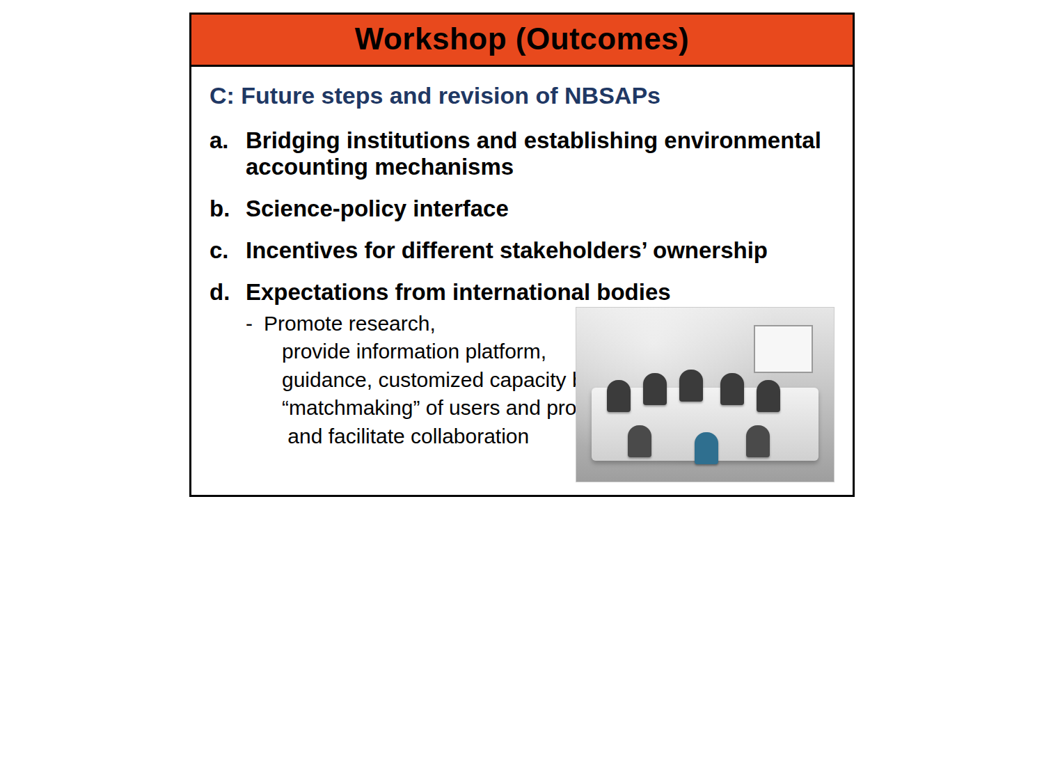Workshop (Outcomes)
C: Future steps and revision of NBSAPs
a. Bridging institutions and establishing environmental accounting mechanisms
b. Science-policy interface
c. Incentives for different stakeholders’ ownership
d. Expectations from international bodies
-Promote research,
provide information platform,
guidance, customized capacity building,
“matchmaking” of users and providers,
and facilitate collaboration